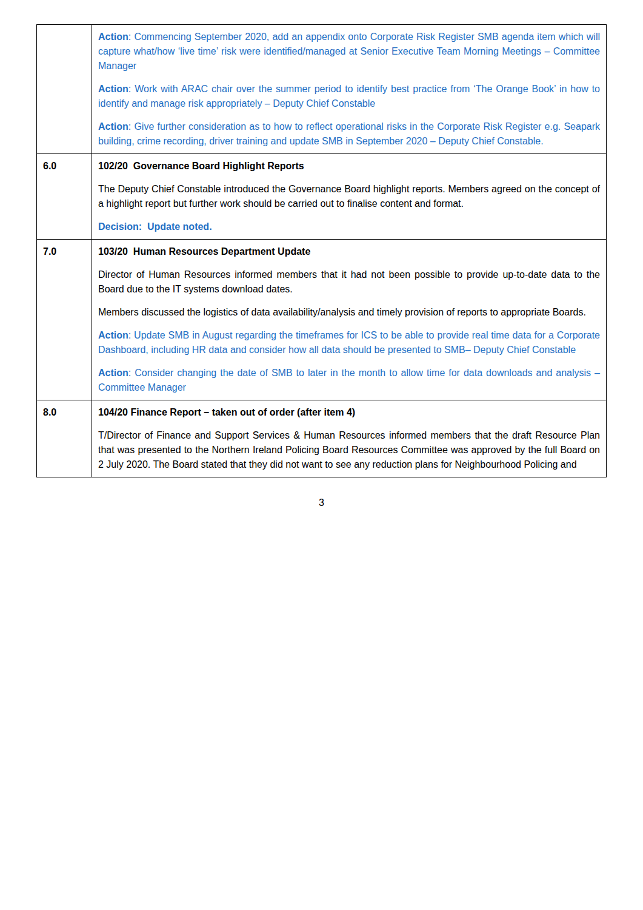| | Action : Commencing September 2020, add an appendix onto Corporate Risk Register SMB agenda item which will capture what/how ‘live time’ risk were identified/managed at Senior Executive Team Morning Meetings – Committee Manager Action : Work with ARAC chair over the summer period to identify best practice from ‘The Orange Book’ in how to identify and manage risk appropriately – Deputy Chief Constable Action : Give further consideration as to how to reflect operational risks in the Corporate Risk Register e.g. Seapark building, crime recording, driver training and update SMB in September 2020 – Deputy Chief Constable. |
| 6.0 | 102/20 Governance Board Highlight Reports The Deputy Chief Constable introduced the Governance Board highlight reports. Members agreed on the concept of a highlight report but further work should be carried out to finalise content and format. Decision: Update noted. |
| 7.0 | 103/20 Human Resources Department Update Director of Human Resources informed members that it had not been possible to provide up-to-date data to the Board due to the IT systems download dates. Members discussed the logistics of data availability/analysis and timely provision of reports to appropriate Boards. Action : Update SMB in August regarding the timeframes for ICS to be able to provide real time data for a Corporate Dashboard, including HR data and consider how all data should be presented to SMB– Deputy Chief Constable Action : Consider changing the date of SMB to later in the month to allow time for data downloads and analysis – Committee Manager |
| 8.0 | 104/20 Finance Report – taken out of order (after item 4) T/Director of Finance and Support Services & Human Resources informed members that the draft Resource Plan that was presented to the Northern Ireland Policing Board Resources Committee was approved by the full Board on 2 July 2020. The Board stated that they did not want to see any reduction plans for Neighbourhood Policing and |
3